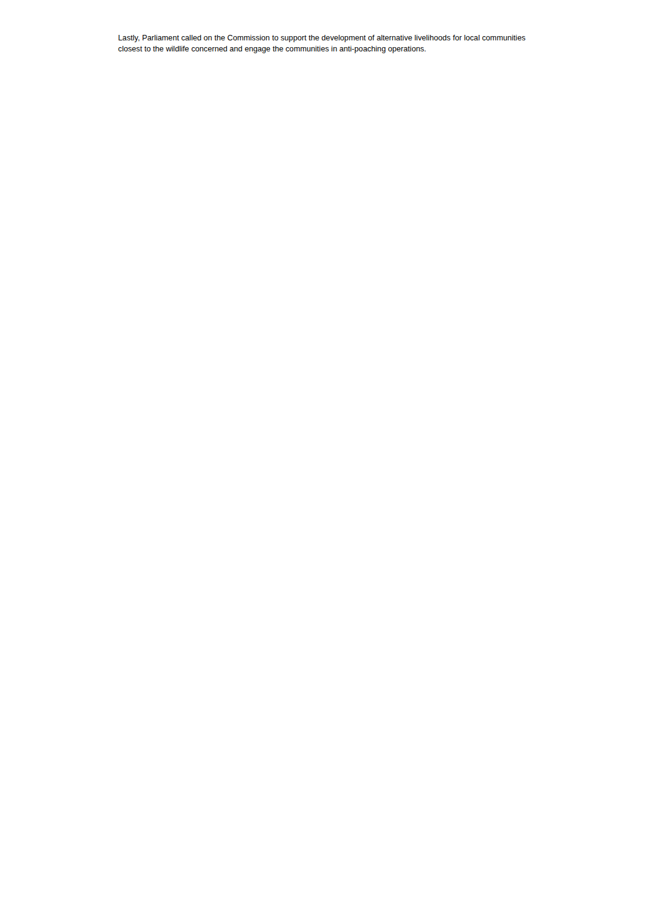Lastly, Parliament called on the Commission to support the development of alternative livelihoods for local communities closest to the wildlife concerned and engage the communities in anti-poaching operations.